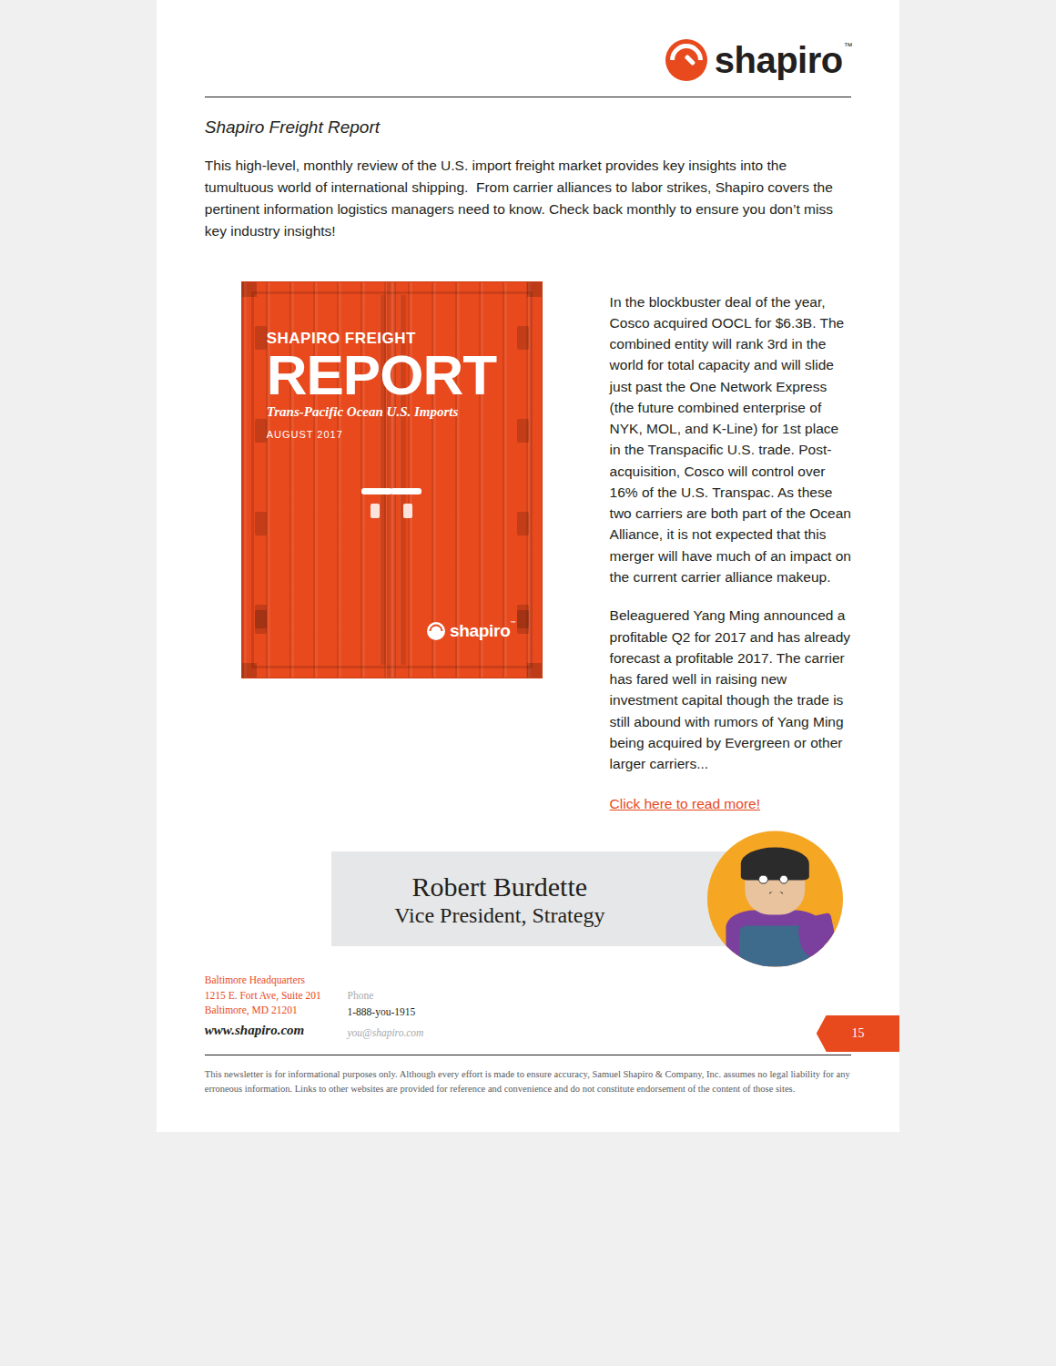shapiro™
Shapiro Freight Report
This high-level, monthly review of the U.S. import freight market provides key insights into the tumultuous world of international shipping. From carrier alliances to labor strikes, Shapiro covers the pertinent information logistics managers need to know. Check back monthly to ensure you don’t miss key industry insights!
SHAPIRO FREIGHT
REPORT
Trans-Pacific Ocean U.S. Imports
AUGUST 2017
shapiro™
In the blockbuster deal of the year, Cosco acquired OOCL for $6.3B. The combined entity will rank 3rd in the world for total capacity and will slide just past the One Network Express (the future combined enterprise of NYK, MOL, and K-Line) for 1st place in the Transpacific U.S. trade. Post-acquisition, Cosco will control over 16% of the U.S. Transpac. As these two carriers are both part of the Ocean Alliance, it is not expected that this merger will have much of an impact on the current carrier alliance makeup.
Beleaguered Yang Ming announced a profitable Q2 for 2017 and has already forecast a profitable 2017. The carrier has fared well in raising new investment capital though the trade is still abound with rumors of Yang Ming being acquired by Evergreen or other larger carriers...
Click here to read more!
Robert Burdette
Vice President, Strategy
Baltimore Headquarters
1215 E. Fort Ave, Suite 201
Baltimore, MD 21201 www.shapiro.com
Phone 1-888-you-1915 you@shapiro.com
15
This newsletter is for informational purposes only. Although every effort is made to ensure accuracy, Samuel Shapiro & Company, Inc. assumes no legal liability for any erroneous information. Links to other websites are provided for reference and convenience and do not constitute endorsement of the content of those sites.